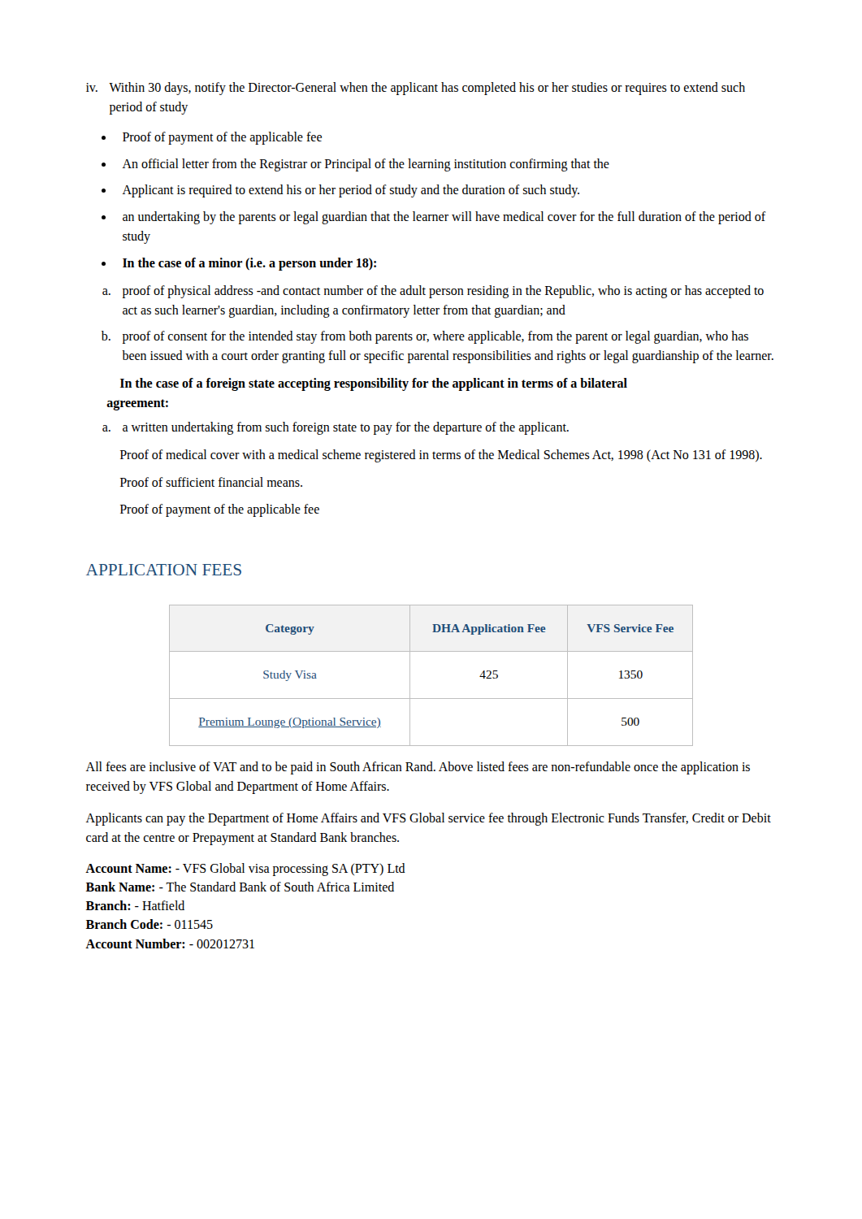Within 30 days, notify the Director-General when the applicant has completed his or her studies or requires to extend such period of study
Proof of payment of the applicable fee
An official letter from the Registrar or Principal of the learning institution confirming that the
Applicant is required to extend his or her period of study and the duration of such study.
an undertaking by the parents or legal guardian that the learner will have medical cover for the full duration of the period of study
In the case of a minor (i.e. a person under 18):
proof of physical address -and contact number of the adult person residing in the Republic, who is acting or has accepted to act as such learner's guardian, including a confirmatory letter from that guardian; and
proof of consent for the intended stay from both parents or, where applicable, from the parent or legal guardian, who has been issued with a court order granting full or specific parental responsibilities and rights or legal guardianship of the learner.
In the case of a foreign state accepting responsibility for the applicant in terms of a bilateral agreement:
a written undertaking from such foreign state to pay for the departure of the applicant.
Proof of medical cover with a medical scheme registered in terms of the Medical Schemes Act, 1998 (Act No 131 of 1998).
Proof of sufficient financial means.
Proof of payment of the applicable fee
APPLICATION FEES
| Category | DHA Application Fee | VFS Service Fee |
| --- | --- | --- |
| Study Visa | 425 | 1350 |
| Premium Lounge (Optional Service) | | 500 |
All fees are inclusive of VAT and to be paid in South African Rand. Above listed fees are non-refundable once the application is received by VFS Global and Department of Home Affairs.
Applicants can pay the Department of Home Affairs and VFS Global service fee through Electronic Funds Transfer, Credit or Debit card at the centre or Prepayment at Standard Bank branches.
Account Name: - VFS Global visa processing SA (PTY) Ltd
Bank Name: - The Standard Bank of South Africa Limited
Branch: - Hatfield
Branch Code: - 011545
Account Number: - 002012731